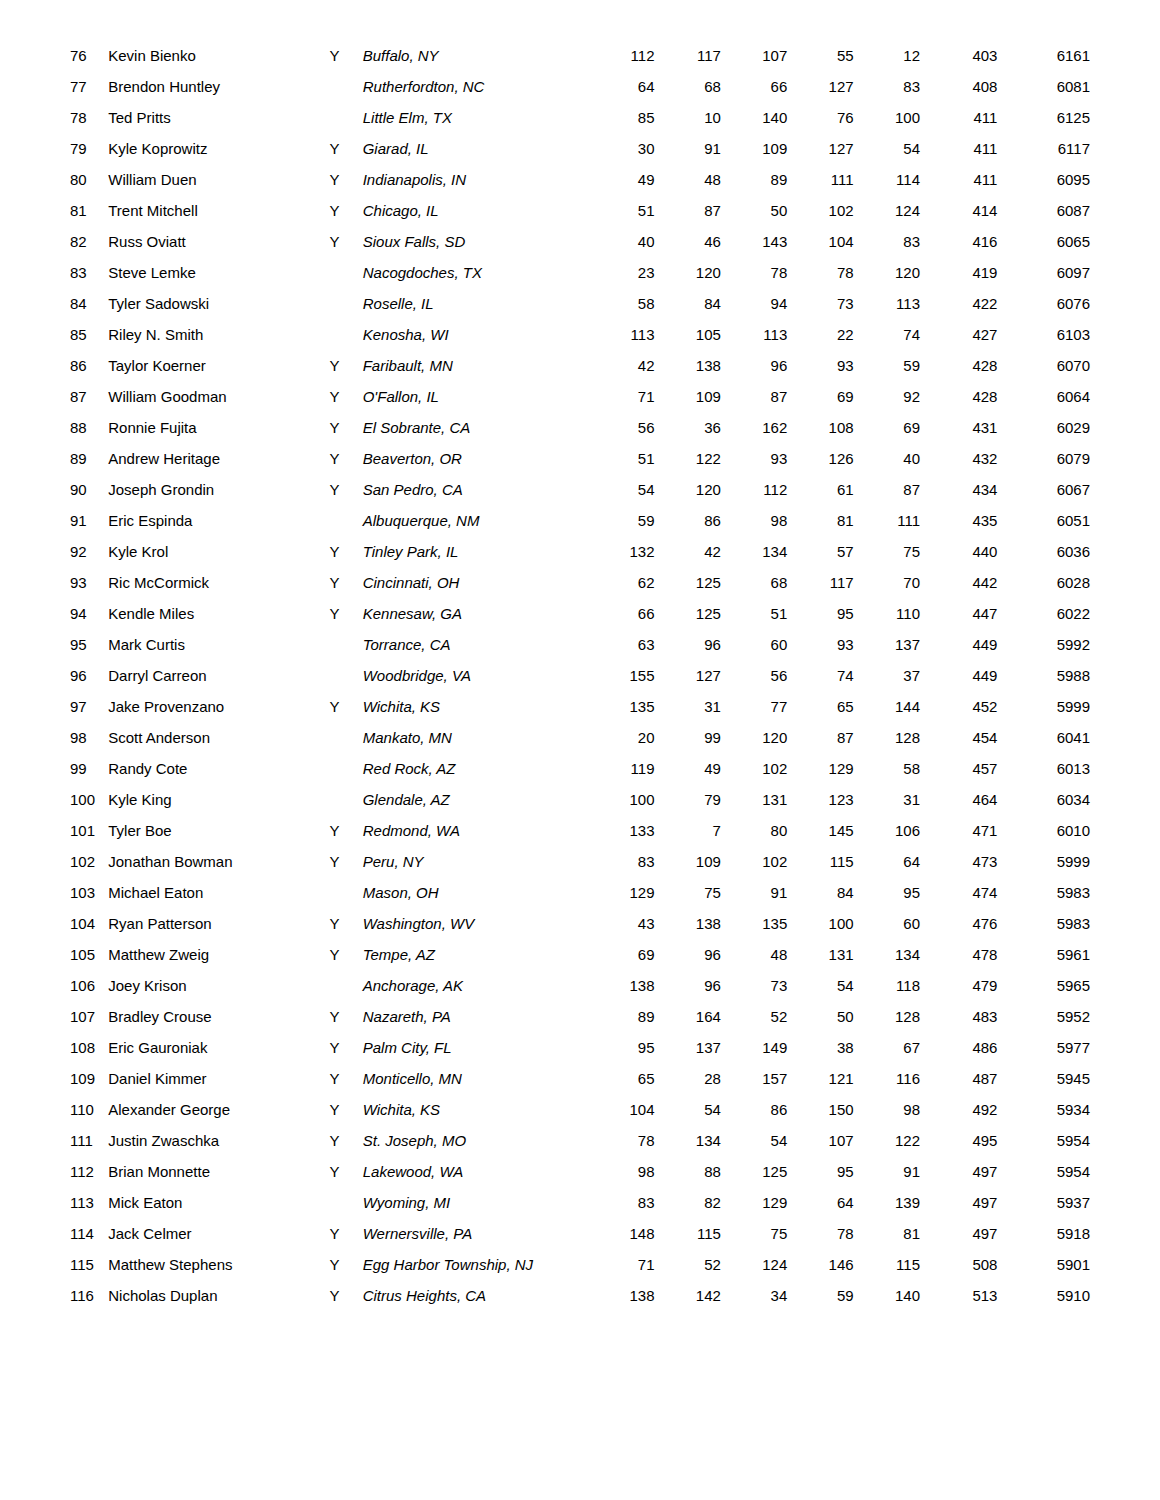| 76 | Kevin Bienko | Y | Buffalo, NY | 112 | 117 | 107 | 55 | 12 | 403 | 6161 |
| 77 | Brendon Huntley | | Rutherfordton, NC | 64 | 68 | 66 | 127 | 83 | 408 | 6081 |
| 78 | Ted Pritts | | Little Elm, TX | 85 | 10 | 140 | 76 | 100 | 411 | 6125 |
| 79 | Kyle Koprowitz | Y | Giarad, IL | 30 | 91 | 109 | 127 | 54 | 411 | 6117 |
| 80 | William Duen | Y | Indianapolis, IN | 49 | 48 | 89 | 111 | 114 | 411 | 6095 |
| 81 | Trent Mitchell | Y | Chicago, IL | 51 | 87 | 50 | 102 | 124 | 414 | 6087 |
| 82 | Russ Oviatt | Y | Sioux Falls, SD | 40 | 46 | 143 | 104 | 83 | 416 | 6065 |
| 83 | Steve Lemke | | Nacogdoches, TX | 23 | 120 | 78 | 78 | 120 | 419 | 6097 |
| 84 | Tyler Sadowski | | Roselle, IL | 58 | 84 | 94 | 73 | 113 | 422 | 6076 |
| 85 | Riley N. Smith | | Kenosha, WI | 113 | 105 | 113 | 22 | 74 | 427 | 6103 |
| 86 | Taylor Koerner | Y | Faribault, MN | 42 | 138 | 96 | 93 | 59 | 428 | 6070 |
| 87 | William Goodman | Y | O'Fallon, IL | 71 | 109 | 87 | 69 | 92 | 428 | 6064 |
| 88 | Ronnie Fujita | Y | El Sobrante, CA | 56 | 36 | 162 | 108 | 69 | 431 | 6029 |
| 89 | Andrew Heritage | Y | Beaverton, OR | 51 | 122 | 93 | 126 | 40 | 432 | 6079 |
| 90 | Joseph Grondin | Y | San Pedro, CA | 54 | 120 | 112 | 61 | 87 | 434 | 6067 |
| 91 | Eric Espinda | | Albuquerque, NM | 59 | 86 | 98 | 81 | 111 | 435 | 6051 |
| 92 | Kyle Krol | Y | Tinley Park, IL | 132 | 42 | 134 | 57 | 75 | 440 | 6036 |
| 93 | Ric McCormick | Y | Cincinnati, OH | 62 | 125 | 68 | 117 | 70 | 442 | 6028 |
| 94 | Kendle Miles | Y | Kennesaw, GA | 66 | 125 | 51 | 95 | 110 | 447 | 6022 |
| 95 | Mark Curtis | | Torrance, CA | 63 | 96 | 60 | 93 | 137 | 449 | 5992 |
| 96 | Darryl Carreon | | Woodbridge, VA | 155 | 127 | 56 | 74 | 37 | 449 | 5988 |
| 97 | Jake Provenzano | Y | Wichita, KS | 135 | 31 | 77 | 65 | 144 | 452 | 5999 |
| 98 | Scott Anderson | | Mankato, MN | 20 | 99 | 120 | 87 | 128 | 454 | 6041 |
| 99 | Randy Cote | | Red Rock, AZ | 119 | 49 | 102 | 129 | 58 | 457 | 6013 |
| 100 | Kyle King | | Glendale, AZ | 100 | 79 | 131 | 123 | 31 | 464 | 6034 |
| 101 | Tyler Boe | Y | Redmond, WA | 133 | 7 | 80 | 145 | 106 | 471 | 6010 |
| 102 | Jonathan Bowman | Y | Peru, NY | 83 | 109 | 102 | 115 | 64 | 473 | 5999 |
| 103 | Michael Eaton | | Mason, OH | 129 | 75 | 91 | 84 | 95 | 474 | 5983 |
| 104 | Ryan Patterson | Y | Washington, WV | 43 | 138 | 135 | 100 | 60 | 476 | 5983 |
| 105 | Matthew Zweig | Y | Tempe, AZ | 69 | 96 | 48 | 131 | 134 | 478 | 5961 |
| 106 | Joey Krison | | Anchorage, AK | 138 | 96 | 73 | 54 | 118 | 479 | 5965 |
| 107 | Bradley Crouse | Y | Nazareth, PA | 89 | 164 | 52 | 50 | 128 | 483 | 5952 |
| 108 | Eric Gauroniak | Y | Palm City, FL | 95 | 137 | 149 | 38 | 67 | 486 | 5977 |
| 109 | Daniel Kimmer | Y | Monticello, MN | 65 | 28 | 157 | 121 | 116 | 487 | 5945 |
| 110 | Alexander George | Y | Wichita, KS | 104 | 54 | 86 | 150 | 98 | 492 | 5934 |
| 111 | Justin Zwaschka | Y | St. Joseph, MO | 78 | 134 | 54 | 107 | 122 | 495 | 5954 |
| 112 | Brian Monnette | Y | Lakewood, WA | 98 | 88 | 125 | 95 | 91 | 497 | 5954 |
| 113 | Mick Eaton | | Wyoming, MI | 83 | 82 | 129 | 64 | 139 | 497 | 5937 |
| 114 | Jack Celmer | Y | Wernersville, PA | 148 | 115 | 75 | 78 | 81 | 497 | 5918 |
| 115 | Matthew Stephens | Y | Egg Harbor Township, NJ | 71 | 52 | 124 | 146 | 115 | 508 | 5901 |
| 116 | Nicholas Duplan | Y | Citrus Heights, CA | 138 | 142 | 34 | 59 | 140 | 513 | 5910 |